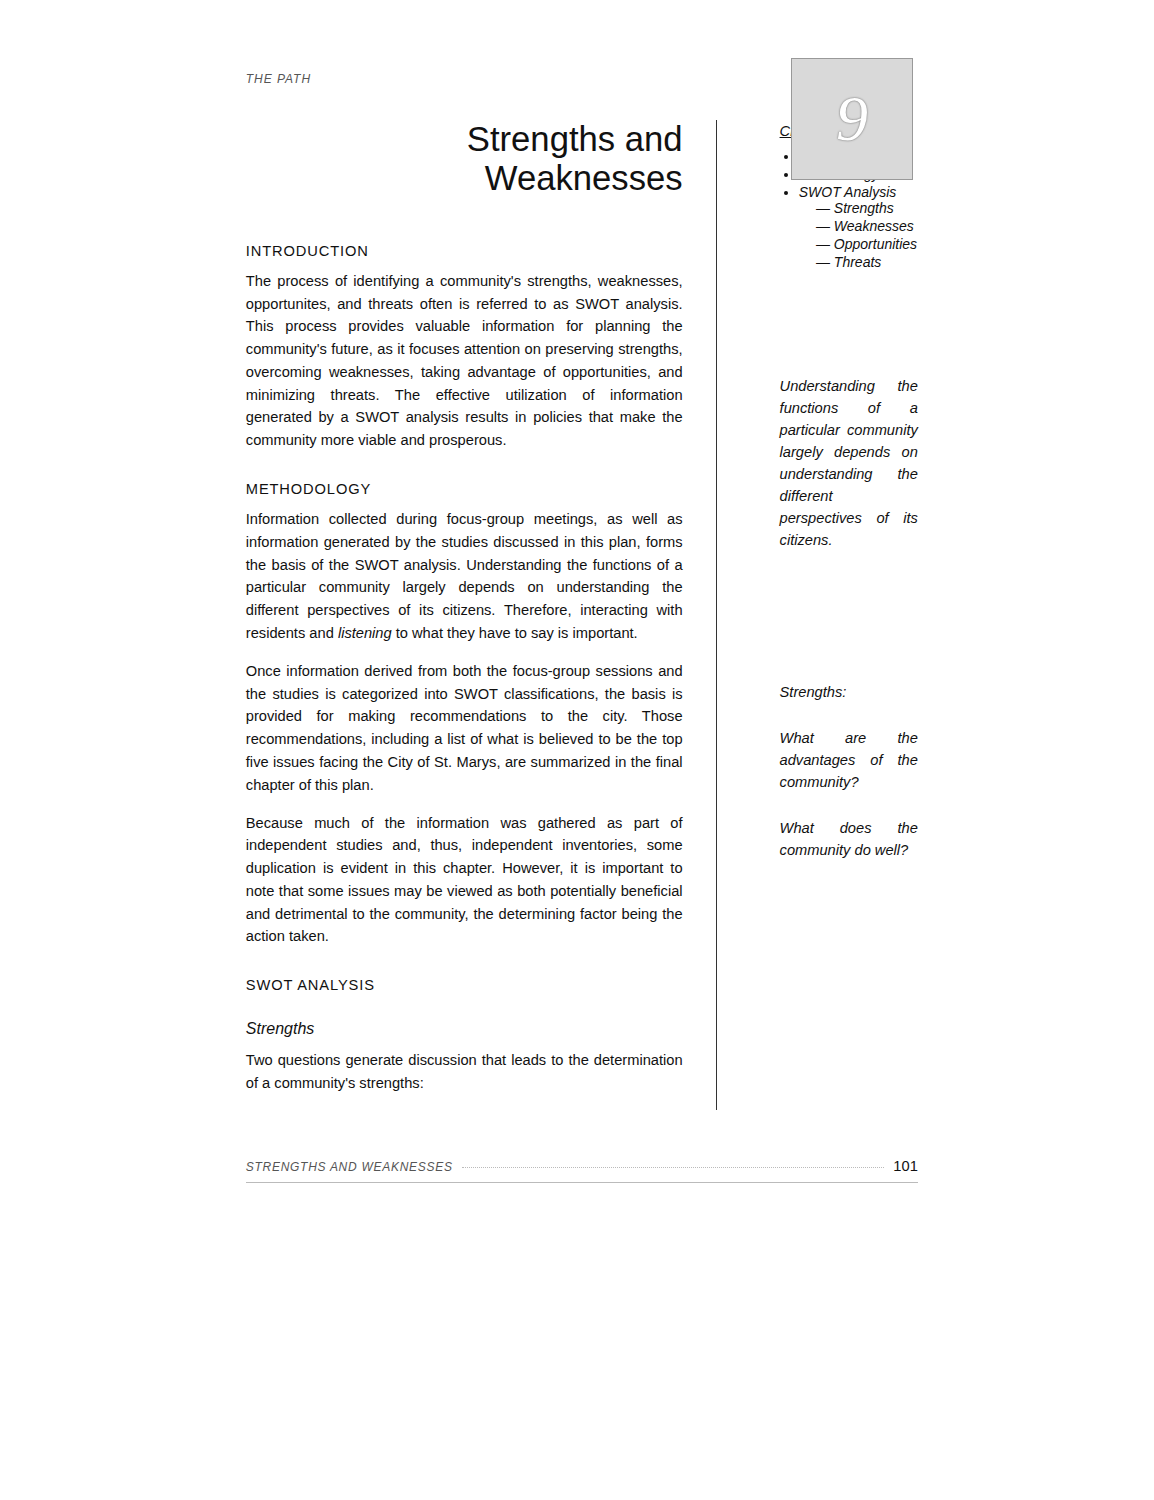9
THE PATH
Strengths and
Weaknesses
INTRODUCTION
The process of identifying a community's strengths, weaknesses, opportunites, and threats often is referred to as SWOT analysis. This process provides valuable information for planning the community's future, as it focuses attention on preserving strengths, overcoming weaknesses, taking advantage of opportunities, and minimizing threats. The effective utilization of information generated by a SWOT analysis results in policies that make the community more viable and prosperous.
METHODOLOGY
Information collected during focus-group meetings, as well as information generated by the studies discussed in this plan, forms the basis of the SWOT analysis. Understanding the functions of a particular community largely depends on understanding the different perspectives of its citizens. Therefore, interacting with residents and listening to what they have to say is important.
Once information derived from both the focus-group sessions and the studies is categorized into SWOT classifications, the basis is provided for making recommendations to the city. Those recommendations, including a list of what is believed to be the top five issues facing the City of St. Marys, are summarized in the final chapter of this plan.
Because much of the information was gathered as part of independent studies and, thus, independent inventories, some duplication is evident in this chapter. However, it is important to note that some issues may be viewed as both potentially beneficial and detrimental to the community, the determining factor being the action taken.
SWOT ANALYSIS
Strengths
Two questions generate discussion that leads to the determination of a community's strengths:
Chapter Sections:
Introduction
Methodology
SWOT Analysis
Strengths
Weaknesses
Opportunities
Threats
Understanding the functions of a particular community largely depends on understanding the different perspectives of its citizens.
Strengths:
What are the advantages of the community?
What does the community do well?
STRENGTHS AND WEAKNESSES 101